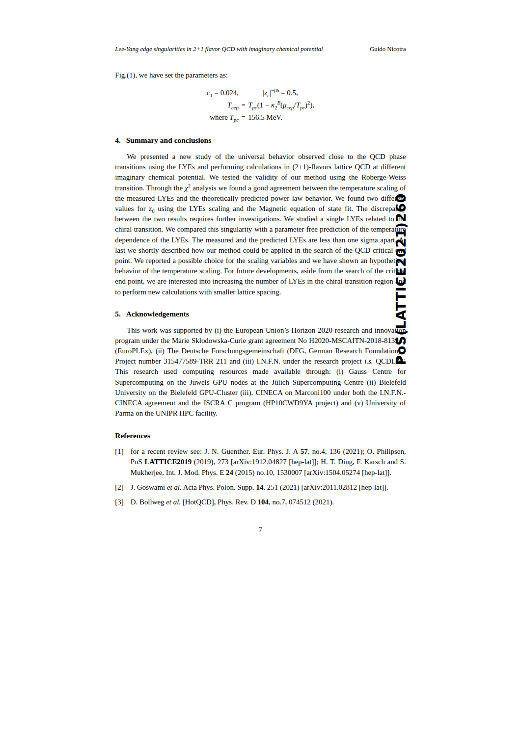PoS(LATTICE2021)260
Lee-Yang edge singularities in 2+1 flavor QCD with imaginary chemical potential Guido Nicotra
Fig.(1), we have set the parameters as:
| c 1 = 0.024, | | / z c / − βδ = 0.5, |
| T cep | = | T pc (1 − κ 2 B ( μ cep / T pc ) 2 ), |
| where T pc | = | 156.5 MeV. |
4. Summary and conclusions
We presented a new study of the universal behavior observed close to the QCD phase transitions using the LYEs and performing calculations in (2+1)-flavors lattice QCD at different imaginary chemical potential. We tested the validity of our method using the Roberge-Weiss transition. Through the χ2 analysis we found a good agreement between the temperature scaling of the measured LYEs and the theoretically predicted power law behavior. We found two different values for z0 using the LYEs scaling and the Magnetic equation of state fit. The discrepancy between the two results requires further investigations. We studied a single LYEs related to the chiral transition. We compared this singularity with a parameter free prediction of the temperature dependence of the LYEs. The measured and the predicted LYEs are less than one sigma apart. At last we shortly described how our method could be applied in the search of the QCD critical end point. We reported a possible choice for the scaling variables and we have shown an hypothetical behavior of the temperature scaling. For future developments, aside from the search of the critical end point, we are interested into increasing the number of LYEs in the chiral transition region and to perform new calculations with smaller lattice spacing.
5. Acknowledgements
This work was supported by (i) the European Union’s Horizon 2020 research and innovation program under the Marie Skłodowska-Curie grant agreement No H2020-MSCAITN-2018-813942 (EuroPLEx), (ii) The Deutsche Forschungsgemeinschaft (DFG, German Research Foundation) - Project number 315477589-TRR 211 and (iii) I.N.F.N. under the research project i.s. QCDLAT. This research used computing resources made available through: (i) Gauss Centre for Supercomputing on the Juwels GPU nodes at the Jülich Supercomputing Centre (ii) Bielefeld University on the Bielefeld GPU-Cluster (iii), CINECA on Marconi100 under both the I.N.F.N.-CINECA agreement and the ISCRA C program (HP10CWD9YA project) and (v) University of Parma on the UNIPR HPC facility.
References
[1]
for a recent review see: J. N. Guenther, Eur. Phys. J. A 57, no.4, 136 (2021); O. Philipsen, PoS LATTICE2019 (2019), 273 [arXiv:1912.04827 [hep-lat]]; H. T. Ding, F. Karsch and S. Mukherjee, Int. J. Mod. Phys. E 24 (2015) no.10, 1530007 [arXiv:1504.05274 [hep-lat]].
[2]
J. Goswami et al. Acta Phys. Polon. Supp. 14, 251 (2021) [arXiv:2011.02812 [hep-lat]].
[3]
D. Bollweg et al. [HotQCD], Phys. Rev. D 104, no.7, 074512 (2021).
7